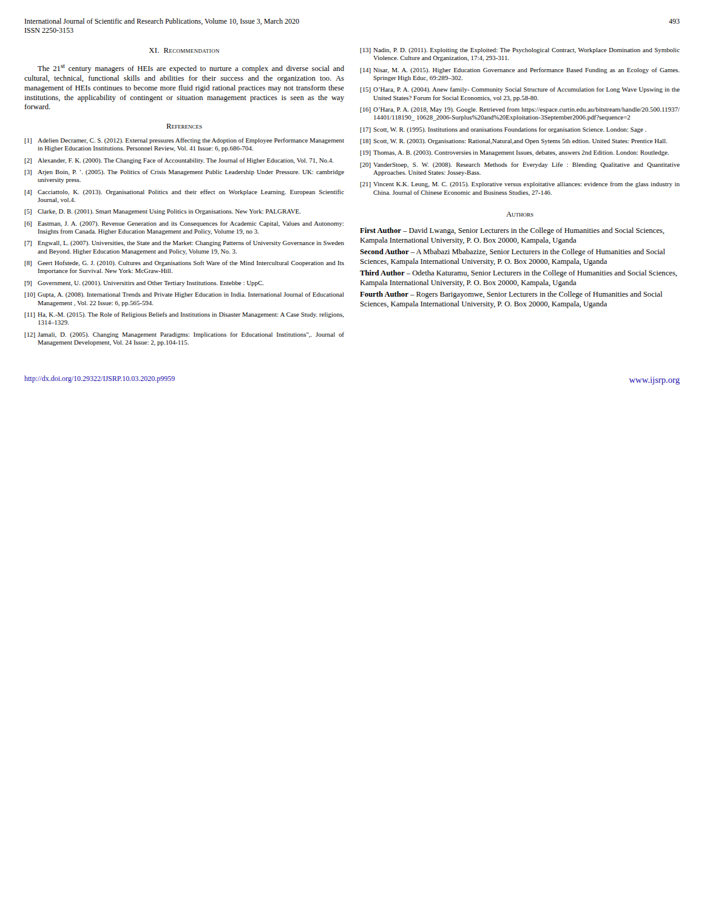International Journal of Scientific and Research Publications, Volume 10, Issue 3, March 2020 493 ISSN 2250-3153
XI. Recommendation
The 21st century managers of HEIs are expected to nurture a complex and diverse social and cultural, technical, functional skills and abilities for their success and the organization too. As management of HEIs continues to become more fluid rigid rational practices may not transform these institutions, the applicability of contingent or situation management practices is seen as the way forward.
References
[1] Adelien Decramer, C. S. (2012). External pressures Affecting the Adoption of Employee Performance Management in Higher Education Institutions. Personnel Review, Vol. 41 Issue: 6, pp.686-704.
[2] Alexander, F. K. (2000). The Changing Face of Accountability. The Journal of Higher Education, Vol. 71, No.4.
[3] Arjen Boin, P. ’. (2005). The Politics of Crisis Management Public Leadership Under Pressure. UK: cambridge university press.
[4] Cacciattolo, K. (2013). Organisational Politics and their effect on Workplace Learning. European Scientific Journal, vol.4.
[5] Clarke, D. B. (2001). Smart Management Using Politics in Organisations. New York: PALGRAVE.
[6] Eastman, J. A. (2007). Revenue Generation and its Consequences for Academic Capital, Values and Autonomy: Insights from Canada. Higher Education Management and Policy, Volume 19, no 3.
[7] Engwall, L. (2007). Universities, the State and the Market: Changing Patterns of University Governance in Sweden and Beyond. Higher Education Management and Policy, Volume 19, No. 3.
[8] Geert Hofstede, G. J. (2010). Cultures and Organisations Soft Ware of the Mind Intercultural Cooperation and Its Importance for Survival. New York: McGraw-Hill.
[9] Government, U. (2001). Universitirs and Other Tertiary Institutions. Entebbe : UppC.
[10] Gupta, A. (2008). International Trends and Private Higher Education in India. International Journal of Educational Management , Vol. 22 Issue: 6, pp.565-594.
[11] Ha, K.-M. (2015). The Role of Religious Beliefs and Institutions in Disaster Management: A Case Study. religions, 1314–1329.
[12] Jamali, D. (2005). Changing Management Paradigms: Implications for Educational Institutions",. Journal of Management Development, Vol. 24 Issue: 2, pp.104-115.
[13] Nadin, P. D. (2011). Exploiting the Exploited: The Psychological Contract, Workplace Domination and Symbolic Violence. Culture and Organization, 17:4, 293-311.
[14] Nisar, M. A. (2015). Higher Education Governance and Performance Based Funding as an Ecology of Games. Springer High Educ, 69:289–302.
[15] O’Hara, P. A. (2004). Anew family- Community Social Structure of Accumulation for Long Wave Upswing in the United States? Forum for Social Economics, vol 23, pp.58-80.
[16] O’Hara, P. A. (2018, May 19). Google. Retrieved from https://espace.curtin.edu.au/bitstream/handle/20.500.11937/14401/118190_ 10628_2006-Surplus%20and%20Exploitation-3September2006.pdf?sequence=2
[17] Scott, W. R. (1995). Institutions and oranisations Foundations for organisation Science. London: Sage .
[18] Scott, W. R. (2003). Organisations: Rational,Natural,and Open Sytems 5th edtion. United States: Prentice Hall.
[19] Thomas, A. B. (2003). Controversies in Management Issues, debates, answers 2nd Edition. London: Routledge.
[20] VanderStoep, S. W. (2008). Research Methods for Everyday Life : Blending Qualitative and Quantitative Approaches. United States: Jossey-Bass.
[21] Vincent K.K. Leung, M. C. (2015). Explorative versus exploitative alliances: evidence from the glass industry in China. Journal of Chinese Economic and Business Studies, 27-146.
Authors
First Author – David Lwanga, Senior Lecturers in the College of Humanities and Social Sciences, Kampala International University, P. O. Box 20000, Kampala, Uganda
Second Author – A Mbabazi Mbabazize, Senior Lecturers in the College of Humanities and Social Sciences, Kampala International University, P. O. Box 20000, Kampala, Uganda
Third Author – Odetha Katuramu, Senior Lecturers in the College of Humanities and Social Sciences, Kampala International University, P. O. Box 20000, Kampala, Uganda
Fourth Author – Rogers Barigayomwe, Senior Lecturers in the College of Humanities and Social Sciences, Kampala International University, P. O. Box 20000, Kampala, Uganda
http://dx.doi.org/10.29322/IJSRP.10.03.2020.p9959 www.ijsrp.org